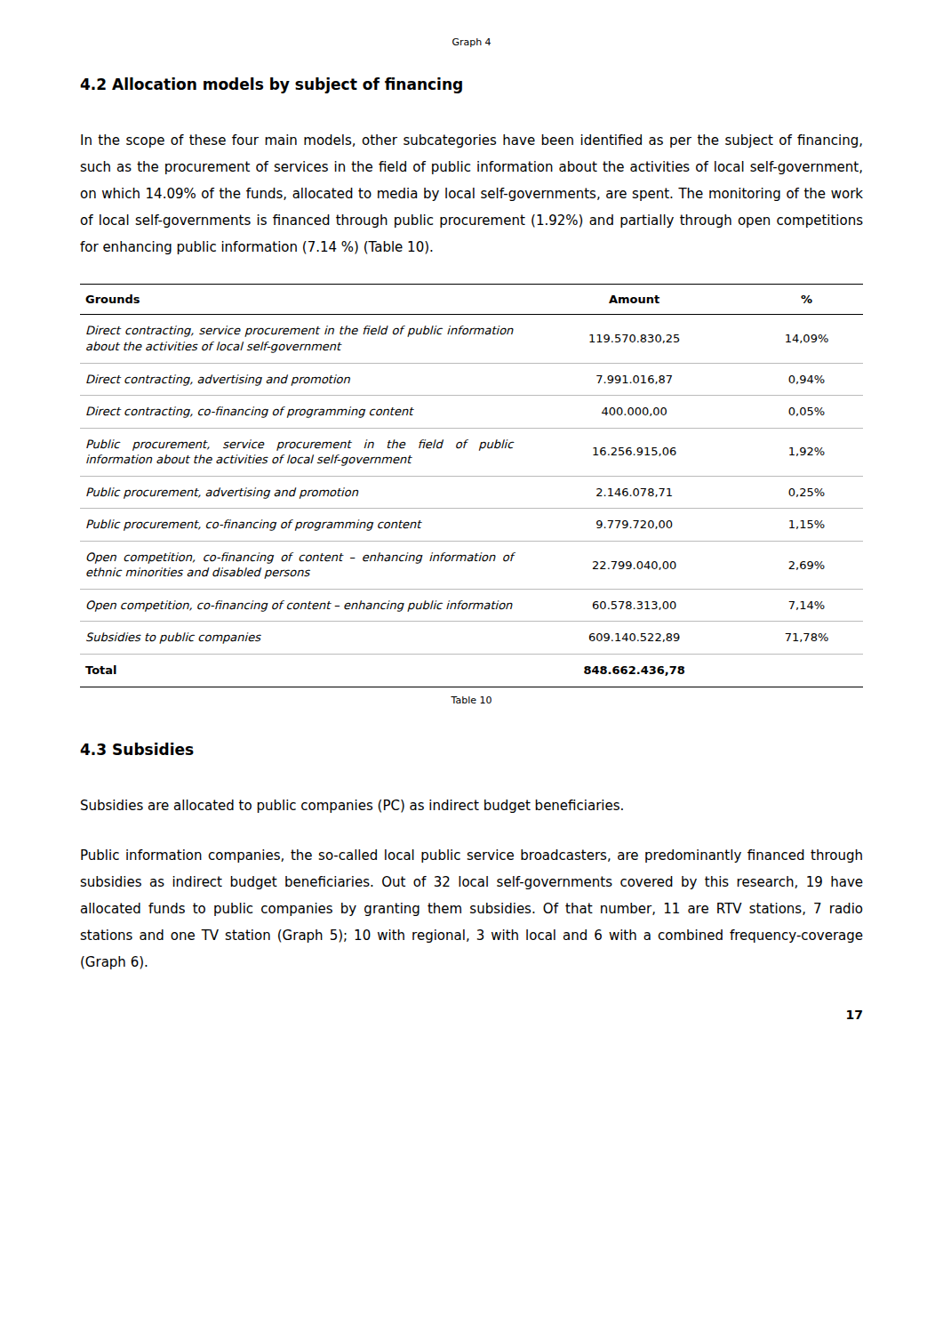Graph 4
4.2 Allocation models by subject of financing
In the scope of these four main models, other subcategories have been identified as per the subject of financing, such as the procurement of services in the field of public information about the activities of local self-government, on which 14.09% of the funds, allocated to media by local self-governments, are spent. The monitoring of the work of local self-governments is financed through public procurement (1.92%) and partially through open competitions for enhancing public information (7.14 %) (Table 10).
Table 10
| Grounds | Amount | % |
| --- | --- | --- |
| Direct contracting, service procurement in the field of public information about the activities of local self-government | 119.570.830,25 | 14,09% |
| Direct contracting, advertising and promotion | 7.991.016,87 | 0,94% |
| Direct contracting, co-financing of programming content | 400.000,00 | 0,05% |
| Public procurement, service procurement in the field of public information about the activities of local self-government | 16.256.915,06 | 1,92% |
| Public procurement, advertising and promotion | 2.146.078,71 | 0,25% |
| Public procurement, co-financing of programming content | 9.779.720,00 | 1,15% |
| Open competition, co-financing of content – enhancing information of ethnic minorities and disabled persons | 22.799.040,00 | 2,69% |
| Open competition, co-financing of content – enhancing public information | 60.578.313,00 | 7,14% |
| Subsidies to public companies | 609.140.522,89 | 71,78% |
| Total | 848.662.436,78 | |
4.3 Subsidies
Subsidies are allocated to public companies (PC) as indirect budget beneficiaries.
Public information companies, the so-called local public service broadcasters, are predominantly financed through subsidies as indirect budget beneficiaries. Out of 32 local self-governments covered by this research, 19 have allocated funds to public companies by granting them subsidies. Of that number, 11 are RTV stations, 7 radio stations and one TV station (Graph 5); 10 with regional, 3 with local and 6 with a combined frequency-coverage (Graph 6).
17